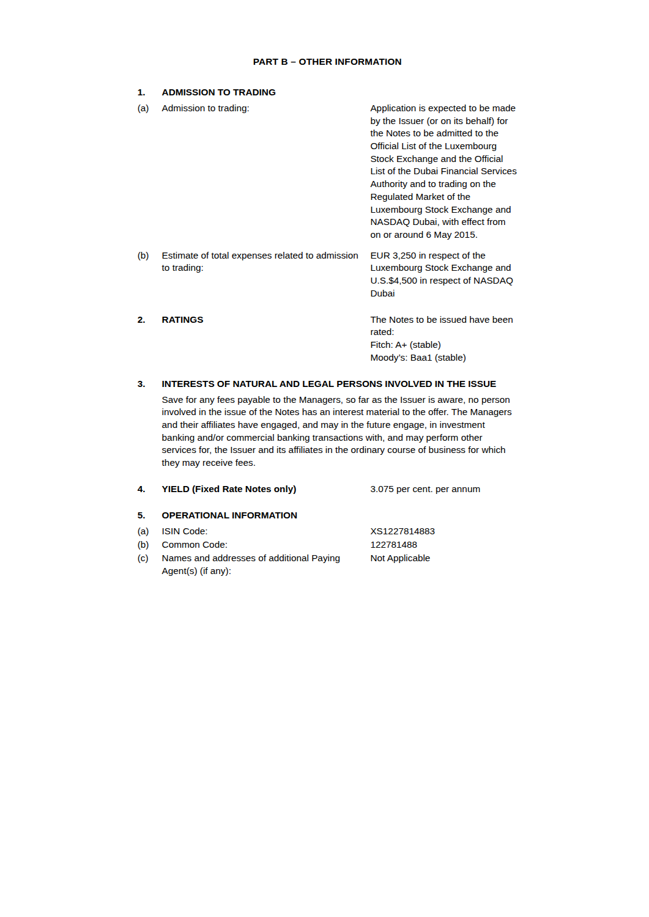PART B – OTHER INFORMATION
1.
ADMISSION TO TRADING
(a)
Admission to trading:
Application is expected to be made by the Issuer (or on its behalf) for the Notes to be admitted to the Official List of the Luxembourg Stock Exchange and the Official List of the Dubai Financial Services Authority and to trading on the Regulated Market of the Luxembourg Stock Exchange and NASDAQ Dubai, with effect from on or around 6 May 2015.
(b)
Estimate of total expenses related to admission to trading:
EUR 3,250 in respect of the Luxembourg Stock Exchange and U.S.$4,500 in respect of NASDAQ Dubai
2.
RATINGS
The Notes to be issued have been rated:
Fitch: A+ (stable)
Moody’s: Baa1 (stable)
3.
INTERESTS OF NATURAL AND LEGAL PERSONS INVOLVED IN THE ISSUE
Save for any fees payable to the Managers, so far as the Issuer is aware, no person involved in the issue of the Notes has an interest material to the offer. The Managers and their affiliates have engaged, and may in the future engage, in investment banking and/or commercial banking transactions with, and may perform other services for, the Issuer and its affiliates in the ordinary course of business for which they may receive fees.
4.
YIELD (Fixed Rate Notes only)
3.075 per cent. per annum
5.
OPERATIONAL INFORMATION
(a)
ISIN Code:
XS1227814883
(b)
Common Code:
122781488
(c)
Names and addresses of additional Paying Agent(s) (if any):
Not Applicable